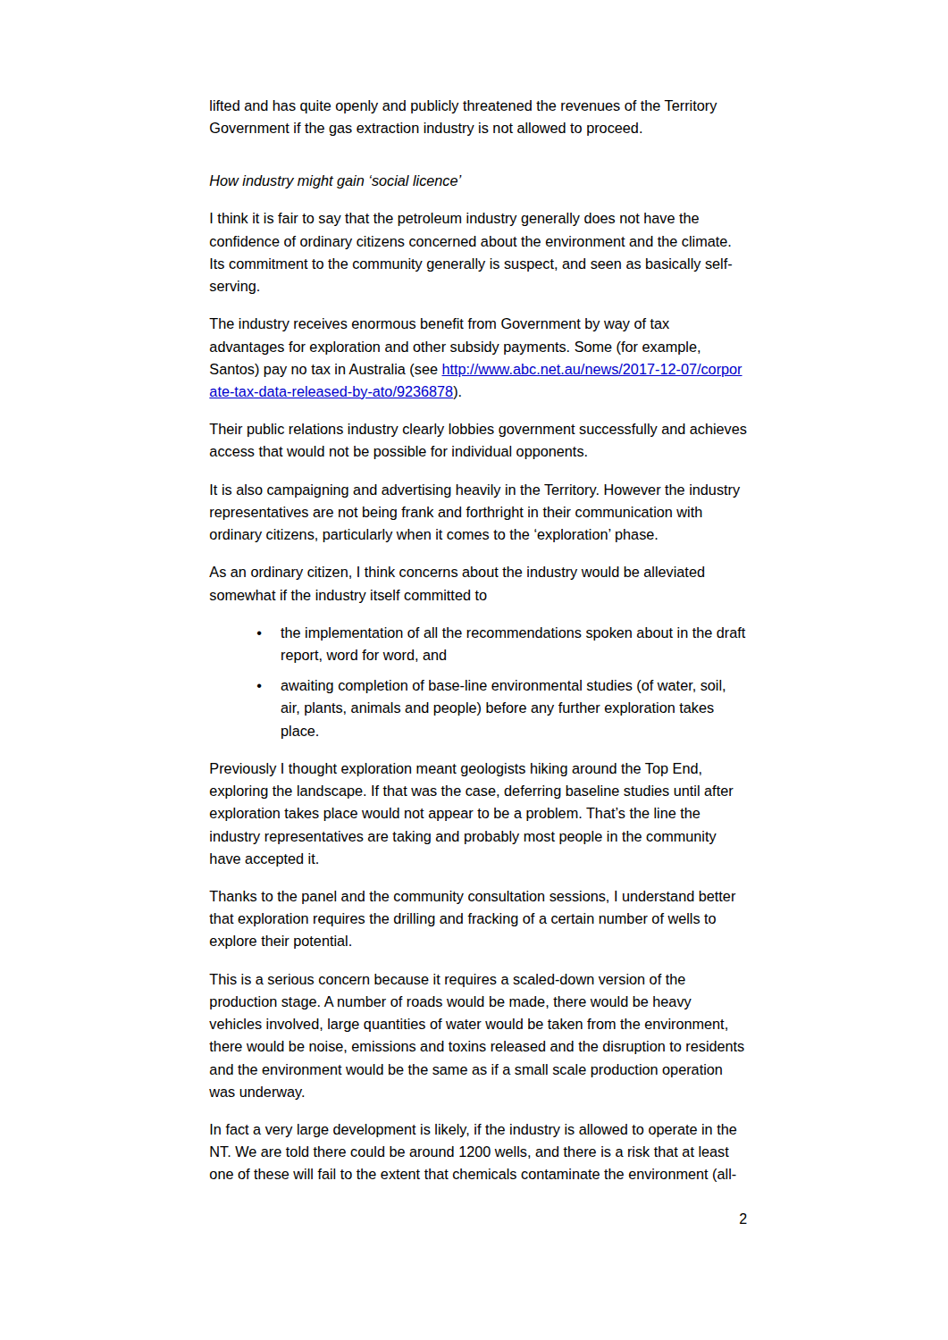lifted and has quite openly and publicly threatened the revenues of the Territory Government if the gas extraction industry is not allowed to proceed.
How industry might gain ‘social licence’
I think it is fair to say that the petroleum industry generally does not have the confidence of ordinary citizens concerned about the environment and the climate. Its commitment to the community generally is suspect, and seen as basically self-serving.
The industry receives enormous benefit from Government by way of tax advantages for exploration and other subsidy payments. Some (for example, Santos) pay no tax in Australia (see http://www.abc.net.au/news/2017-12-07/corporate-tax-data-released-by-ato/9236878).
Their public relations industry clearly lobbies government successfully and achieves access that would not be possible for individual opponents.
It is also campaigning and advertising heavily in the Territory. However the industry representatives are not being frank and forthright in their communication with ordinary citizens, particularly when it comes to the ‘exploration’ phase.
As an ordinary citizen, I think concerns about the industry would be alleviated somewhat if the industry itself committed to
the implementation of all the recommendations spoken about in the draft report, word for word, and
awaiting completion of base-line environmental studies (of water, soil, air, plants, animals and people) before any further exploration takes place.
Previously I thought exploration meant geologists hiking around the Top End, exploring the landscape. If that was the case, deferring baseline studies until after exploration takes place would not appear to be a problem. That’s the line the industry representatives are taking and probably most people in the community have accepted it.
Thanks to the panel and the community consultation sessions, I understand better that exploration requires the drilling and fracking of a certain number of wells to explore their potential.
This is a serious concern because it requires a scaled-down version of the production stage. A number of roads would be made, there would be heavy vehicles involved, large quantities of water would be taken from the environment, there would be noise, emissions and toxins released and the disruption to residents and the environment would be the same as if a small scale production operation was underway.
In fact a very large development is likely, if the industry is allowed to operate in the NT. We are told there could be around 1200 wells, and there is a risk that at least one of these will fail to the extent that chemicals contaminate the environment (all-
2